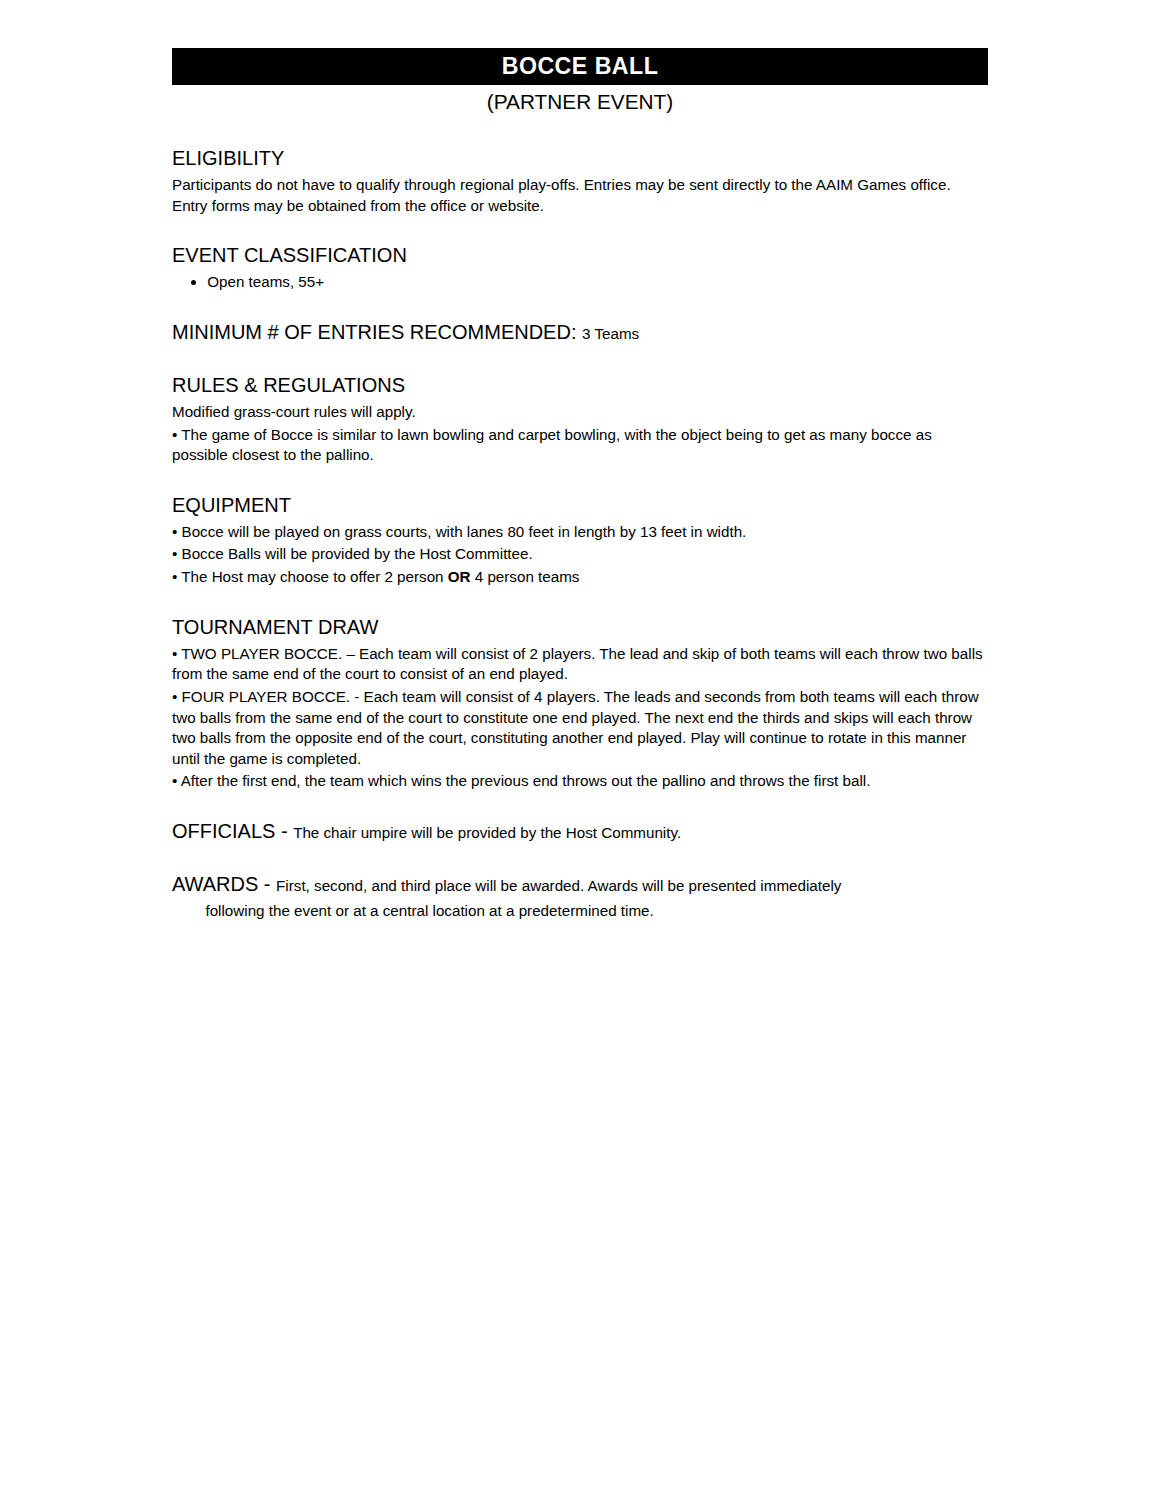BOCCE BALL
(PARTNER EVENT)
ELIGIBILITY
Participants do not have to qualify through regional play-offs. Entries may be sent directly to the AAIM Games office. Entry forms may be obtained from the office or website.
EVENT CLASSIFICATION
Open teams, 55+
MINIMUM # OF ENTRIES RECOMMENDED: 3 Teams
RULES & REGULATIONS
Modified grass-court rules will apply.
• The game of Bocce is similar to lawn bowling and carpet bowling, with the object being to get as many bocce as possible closest to the pallino.
EQUIPMENT
• Bocce will be played on grass courts, with lanes 80 feet in length by 13 feet in width.
• Bocce Balls will be provided by the Host Committee.
• The Host may choose to offer 2 person OR 4 person teams
TOURNAMENT DRAW
• TWO PLAYER BOCCE. – Each team will consist of 2 players. The lead and skip of both teams will each throw two balls from the same end of the court to consist of an end played.
• FOUR PLAYER BOCCE. - Each team will consist of 4 players. The leads and seconds from both teams will each throw two balls from the same end of the court to constitute one end played. The next end the thirds and skips will each throw two balls from the opposite end of the court, constituting another end played. Play will continue to rotate in this manner until the game is completed.
• After the first end, the team which wins the previous end throws out the pallino and throws the first ball.
OFFICIALS - The chair umpire will be provided by the Host Community.
AWARDS - First, second, and third place will be awarded. Awards will be presented immediately
following the event or at a central location at a predetermined time.